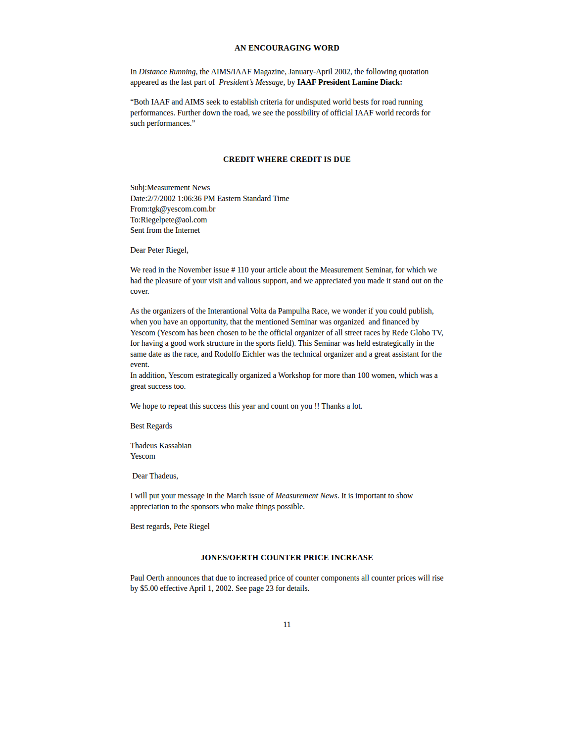AN ENCOURAGING WORD
In Distance Running, the AIMS/IAAF Magazine, January-April 2002, the following quotation appeared as the last part of President’s Message, by IAAF President Lamine Diack:
“Both IAAF and AIMS seek to establish criteria for undisputed world bests for road running performances. Further down the road, we see the possibility of official IAAF world records for such performances.”
CREDIT WHERE CREDIT IS DUE
Subj:Measurement News Date:2/7/2002 1:06:36 PM Eastern Standard Time From:tgk@yescom.com.br To:Riegelpete@aol.com Sent from the Internet
Dear Peter Riegel,
We read in the November issue # 110 your article about the Measurement Seminar, for which we had the pleasure of your visit and valious support, and we appreciated you made it stand out on the cover.
As the organizers of the Interantional Volta da Pampulha Race, we wonder if you could publish, when you have an opportunity, that the mentioned Seminar was organized and financed by Yescom (Yescom has been chosen to be the official organizer of all street races by Rede Globo TV, for having a good work structure in the sports field). This Seminar was held estrategically in the same date as the race, and Rodolfo Eichler was the technical organizer and a great assistant for the event.
In addition, Yescom estrategically organized a Workshop for more than 100 women, which was a great success too.
We hope to repeat this success this year and count on you !! Thanks a lot.
Best Regards
Thadeus Kassabian
Yescom
Dear Thadeus,
I will put your message in the March issue of Measurement News. It is important to show appreciation to the sponsors who make things possible.
Best regards, Pete Riegel
JONES/OERTH COUNTER PRICE INCREASE
Paul Oerth announces that due to increased price of counter components all counter prices will rise by $5.00 effective April 1, 2002. See page 23 for details.
11